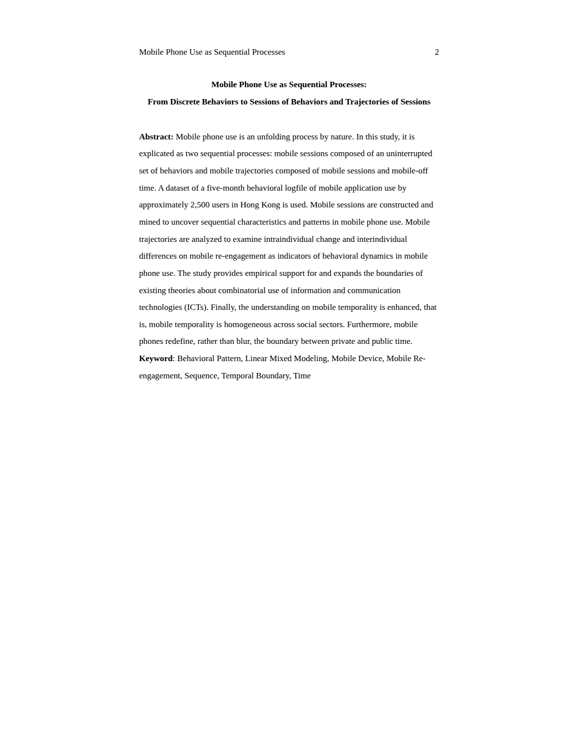Mobile Phone Use as Sequential Processes 2
Mobile Phone Use as Sequential Processes: From Discrete Behaviors to Sessions of Behaviors and Trajectories of Sessions
Abstract: Mobile phone use is an unfolding process by nature. In this study, it is explicated as two sequential processes: mobile sessions composed of an uninterrupted set of behaviors and mobile trajectories composed of mobile sessions and mobile-off time. A dataset of a five-month behavioral logfile of mobile application use by approximately 2,500 users in Hong Kong is used. Mobile sessions are constructed and mined to uncover sequential characteristics and patterns in mobile phone use. Mobile trajectories are analyzed to examine intraindividual change and interindividual differences on mobile re-engagement as indicators of behavioral dynamics in mobile phone use. The study provides empirical support for and expands the boundaries of existing theories about combinatorial use of information and communication technologies (ICTs). Finally, the understanding on mobile temporality is enhanced, that is, mobile temporality is homogeneous across social sectors. Furthermore, mobile phones redefine, rather than blur, the boundary between private and public time.
Keyword: Behavioral Pattern, Linear Mixed Modeling, Mobile Device, Mobile Re-engagement, Sequence, Temporal Boundary, Time